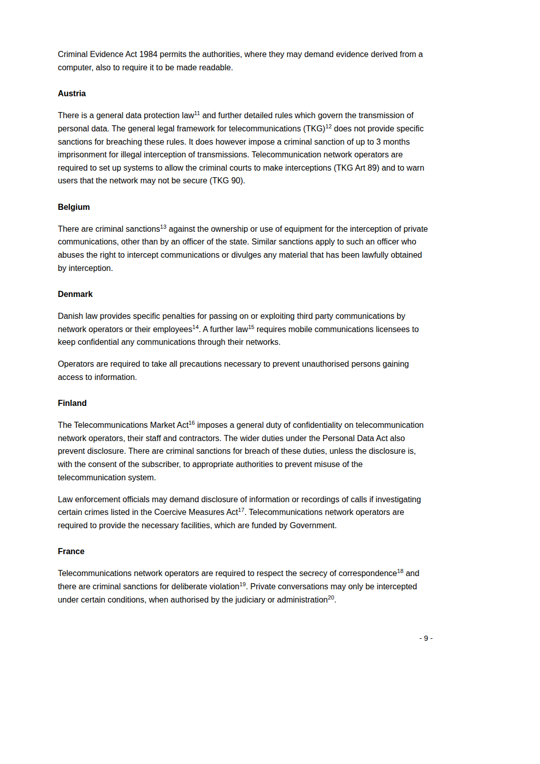Criminal Evidence Act 1984 permits the authorities, where they may demand evidence derived from a computer, also to require it to be made readable.
Austria
There is a general data protection law11 and further detailed rules which govern the transmission of personal data. The general legal framework for telecommunications (TKG)12 does not provide specific sanctions for breaching these rules. It does however impose a criminal sanction of up to 3 months imprisonment for illegal interception of transmissions. Telecommunication network operators are required to set up systems to allow the criminal courts to make interceptions (TKG Art 89) and to warn users that the network may not be secure (TKG 90).
Belgium
There are criminal sanctions13 against the ownership or use of equipment for the interception of private communications, other than by an officer of the state. Similar sanctions apply to such an officer who abuses the right to intercept communications or divulges any material that has been lawfully obtained by interception.
Denmark
Danish law provides specific penalties for passing on or exploiting third party communications by network operators or their employees14. A further law15 requires mobile communications licensees to keep confidential any communications through their networks.
Operators are required to take all precautions necessary to prevent unauthorised persons gaining access to information.
Finland
The Telecommunications Market Act16 imposes a general duty of confidentiality on telecommunication network operators, their staff and contractors. The wider duties under the Personal Data Act also prevent disclosure. There are criminal sanctions for breach of these duties, unless the disclosure is, with the consent of the subscriber, to appropriate authorities to prevent misuse of the telecommunication system.
Law enforcement officials may demand disclosure of information or recordings of calls if investigating certain crimes listed in the Coercive Measures Act17. Telecommunications network operators are required to provide the necessary facilities, which are funded by Government.
France
Telecommunications network operators are required to respect the secrecy of correspondence18 and there are criminal sanctions for deliberate violation19. Private conversations may only be intercepted under certain conditions, when authorised by the judiciary or administration20.
- 9 -